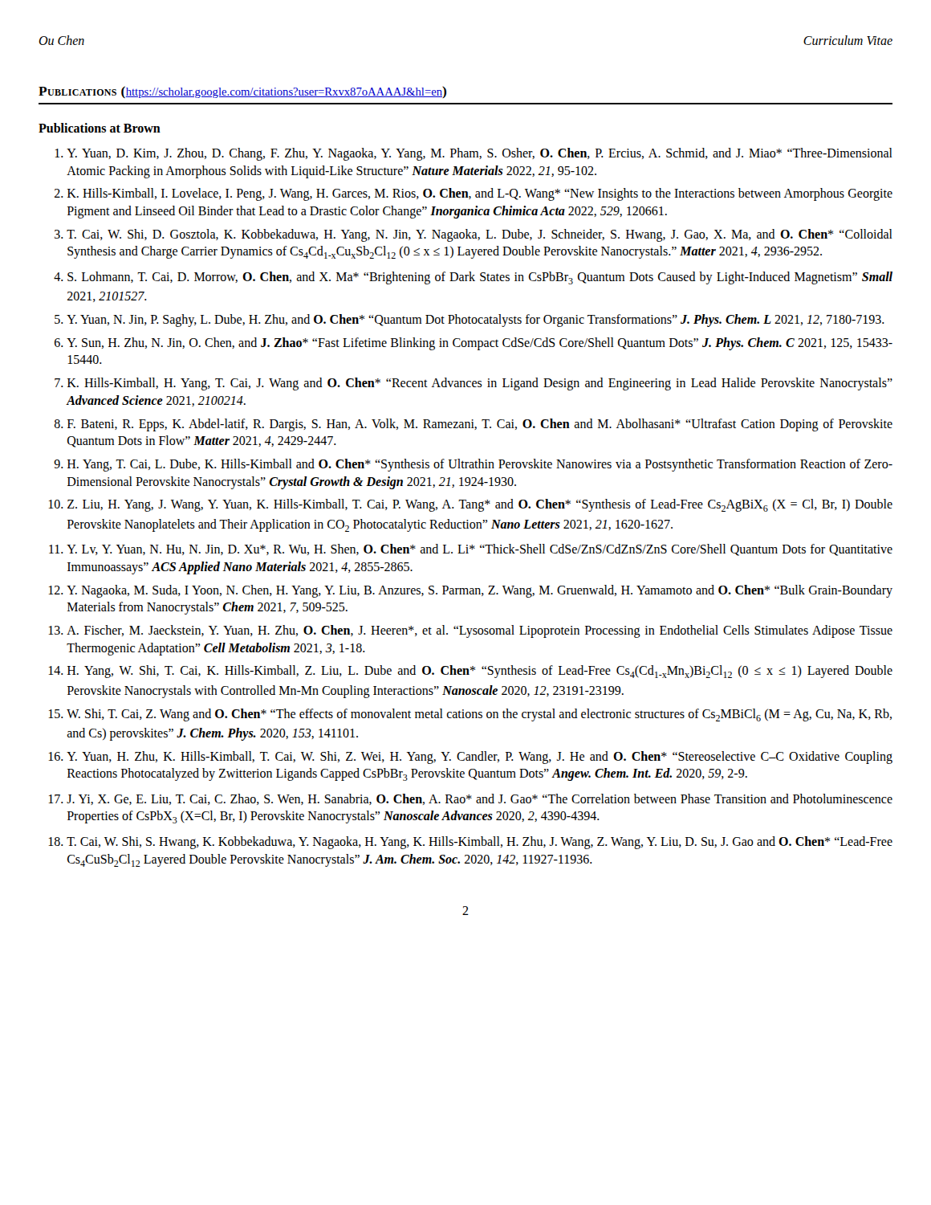Ou Chen Curriculum Vitae
Publications (https://scholar.google.com/citations?user=Rxvx87oAAAAJ&hl=en)
Publications at Brown
Y. Yuan, D. Kim, J. Zhou, D. Chang, F. Zhu, Y. Nagaoka, Y. Yang, M. Pham, S. Osher, O. Chen, P. Ercius, A. Schmid, and J. Miao* “Three-Dimensional Atomic Packing in Amorphous Solids with Liquid-Like Structure” Nature Materials 2022, 21, 95-102.
K. Hills-Kimball, I. Lovelace, I. Peng, J. Wang, H. Garces, M. Rios, O. Chen, and L-Q. Wang* “New Insights to the Interactions between Amorphous Georgite Pigment and Linseed Oil Binder that Lead to a Drastic Color Change” Inorganica Chimica Acta 2022, 529, 120661.
T. Cai, W. Shi, D. Gosztola, K. Kobbekaduwa, H. Yang, N. Jin, Y. Nagaoka, L. Dube, J. Schneider, S. Hwang, J. Gao, X. Ma, and O. Chen* “Colloidal Synthesis and Charge Carrier Dynamics of Cs4Cd1-xCuxSb2Cl12 (0 ≤ x ≤ 1) Layered Double Perovskite Nanocrystals.” Matter 2021, 4, 2936-2952.
S. Lohmann, T. Cai, D. Morrow, O. Chen, and X. Ma* “Brightening of Dark States in CsPbBr3 Quantum Dots Caused by Light-Induced Magnetism” Small 2021, 2101527.
Y. Yuan, N. Jin, P. Saghy, L. Dube, H. Zhu, and O. Chen* “Quantum Dot Photocatalysts for Organic Transformations” J. Phys. Chem. L 2021, 12, 7180-7193.
Y. Sun, H. Zhu, N. Jin, O. Chen, and J. Zhao* “Fast Lifetime Blinking in Compact CdSe/CdS Core/Shell Quantum Dots” J. Phys. Chem. C 2021, 125, 15433-15440.
K. Hills-Kimball, H. Yang, T. Cai, J. Wang and O. Chen* “Recent Advances in Ligand Design and Engineering in Lead Halide Perovskite Nanocrystals” Advanced Science 2021, 2100214.
F. Bateni, R. Epps, K. Abdel-latif, R. Dargis, S. Han, A. Volk, M. Ramezani, T. Cai, O. Chen and M. Abolhasani* “Ultrafast Cation Doping of Perovskite Quantum Dots in Flow” Matter 2021, 4, 2429-2447.
H. Yang, T. Cai, L. Dube, K. Hills-Kimball and O. Chen* “Synthesis of Ultrathin Perovskite Nanowires via a Postsynthetic Transformation Reaction of Zero-Dimensional Perovskite Nanocrystals” Crystal Growth & Design 2021, 21, 1924-1930.
Z. Liu, H. Yang, J. Wang, Y. Yuan, K. Hills-Kimball, T. Cai, P. Wang, A. Tang* and O. Chen* “Synthesis of Lead-Free Cs2AgBiX6 (X = Cl, Br, I) Double Perovskite Nanoplatelets and Their Application in CO2 Photocatalytic Reduction” Nano Letters 2021, 21, 1620-1627.
Y. Lv, Y. Yuan, N. Hu, N. Jin, D. Xu*, R. Wu, H. Shen, O. Chen* and L. Li* “Thick-Shell CdSe/ZnS/CdZnS/ZnS Core/Shell Quantum Dots for Quantitative Immunoassays” ACS Applied Nano Materials 2021, 4, 2855-2865.
Y. Nagaoka, M. Suda, I Yoon, N. Chen, H. Yang, Y. Liu, B. Anzures, S. Parman, Z. Wang, M. Gruenwald, H. Yamamoto and O. Chen* “Bulk Grain-Boundary Materials from Nanocrystals” Chem 2021, 7, 509-525.
A. Fischer, M. Jaeckstein, Y. Yuan, H. Zhu, O. Chen, J. Heeren*, et al. “Lysosomal Lipoprotein Processing in Endothelial Cells Stimulates Adipose Tissue Thermogenic Adaptation” Cell Metabolism 2021, 3, 1-18.
H. Yang, W. Shi, T. Cai, K. Hills-Kimball, Z. Liu, L. Dube and O. Chen* “Synthesis of Lead-Free Cs4(Cd1-xMnx)Bi2Cl12 (0 ≤ x ≤ 1) Layered Double Perovskite Nanocrystals with Controlled Mn-Mn Coupling Interactions” Nanoscale 2020, 12, 23191-23199.
W. Shi, T. Cai, Z. Wang and O. Chen* “The effects of monovalent metal cations on the crystal and electronic structures of Cs2MBiCl6 (M = Ag, Cu, Na, K, Rb, and Cs) perovskites” J. Chem. Phys. 2020, 153, 141101.
Y. Yuan, H. Zhu, K. Hills-Kimball, T. Cai, W. Shi, Z. Wei, H. Yang, Y. Candler, P. Wang, J. He and O. Chen* “Stereoselective C–C Oxidative Coupling Reactions Photocatalyzed by Zwitterion Ligands Capped CsPbBr3 Perovskite Quantum Dots” Angew. Chem. Int. Ed. 2020, 59, 2-9.
J. Yi, X. Ge, E. Liu, T. Cai, C. Zhao, S. Wen, H. Sanabria, O. Chen, A. Rao* and J. Gao* “The Correlation between Phase Transition and Photoluminescence Properties of CsPbX3 (X=Cl, Br, I) Perovskite Nanocrystals” Nanoscale Advances 2020, 2, 4390-4394.
T. Cai, W. Shi, S. Hwang, K. Kobbekaduwa, Y. Nagaoka, H. Yang, K. Hills-Kimball, H. Zhu, J. Wang, Z. Wang, Y. Liu, D. Su, J. Gao and O. Chen* “Lead-Free Cs4CuSb2Cl12 Layered Double Perovskite Nanocrystals” J. Am. Chem. Soc. 2020, 142, 11927-11936.
2